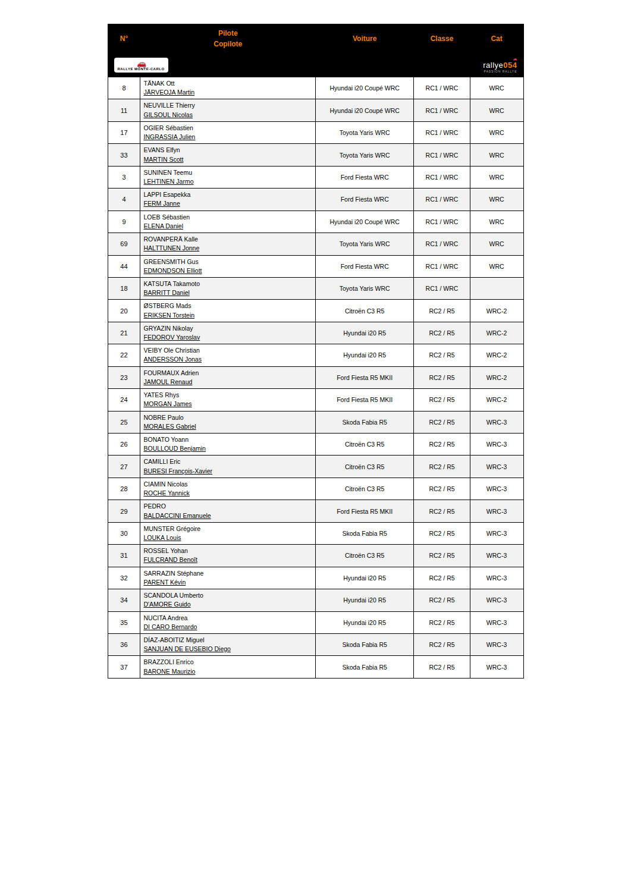| 🚗 RALLYE MONTE-CARLO | 🚗 rallye 054 PASSION RALLYE |
| N° | Pilote Copilote | Voiture | Classe | Cat |
| 8 | TÄNAK Ott JÄRVEOJA Martin | Hyundai i20 Coupé WRC | RC1 / WRC | WRC |
| 11 | NEUVILLE Thierry GILSOUL Nicolas | Hyundai i20 Coupé WRC | RC1 / WRC | WRC |
| 17 | OGIER Sébastien INGRASSIA Julien | Toyota Yaris WRC | RC1 / WRC | WRC |
| 33 | EVANS Elfyn MARTIN Scott | Toyota Yaris WRC | RC1 / WRC | WRC |
| 3 | SUNINEN Teemu LEHTINEN Jarmo | Ford Fiesta WRC | RC1 / WRC | WRC |
| 4 | LAPPI Esapekka FERM Janne | Ford Fiesta WRC | RC1 / WRC | WRC |
| 9 | LOEB Sébastien ELENA Daniel | Hyundai i20 Coupé WRC | RC1 / WRC | WRC |
| 69 | ROVANPERÄ Kalle HALTTUNEN Jonne | Toyota Yaris WRC | RC1 / WRC | WRC |
| 44 | GREENSMITH Gus EDMONDSON Elliott | Ford Fiesta WRC | RC1 / WRC | WRC |
| 18 | KATSUTA Takamoto BARRITT Daniel | Toyota Yaris WRC | RC1 / WRC | |
| 20 | ØSTBERG Mads ERIKSEN Torstein | Citroën C3 R5 | RC2 / R5 | WRC-2 |
| 21 | GRYAZIN Nikolay FEDOROV Yaroslav | Hyundai i20 R5 | RC2 / R5 | WRC-2 |
| 22 | VEIBY Ole Christian ANDERSSON Jonas | Hyundai i20 R5 | RC2 / R5 | WRC-2 |
| 23 | FOURMAUX Adrien JAMOUL Renaud | Ford Fiesta R5 MKII | RC2 / R5 | WRC-2 |
| 24 | YATES Rhys MORGAN James | Ford Fiesta R5 MKII | RC2 / R5 | WRC-2 |
| 25 | NOBRE Paulo MORALES Gabriel | Skoda Fabia R5 | RC2 / R5 | WRC-3 |
| 26 | BONATO Yoann BOULLOUD Benjamin | Citroën C3 R5 | RC2 / R5 | WRC-3 |
| 27 | CAMILLI Eric BURESI François-Xavier | Citroën C3 R5 | RC2 / R5 | WRC-3 |
| 28 | CIAMIN Nicolas ROCHE Yannick | Citroën C3 R5 | RC2 / R5 | WRC-3 |
| 29 | PEDRO BALDACCINI Emanuele | Ford Fiesta R5 MKII | RC2 / R5 | WRC-3 |
| 30 | MUNSTER Grégoire LOUKA Louis | Skoda Fabia R5 | RC2 / R5 | WRC-3 |
| 31 | ROSSEL Yohan FULCRAND Benoît | Citroën C3 R5 | RC2 / R5 | WRC-3 |
| 32 | SARRAZIN Stéphane PARENT Kévin | Hyundai i20 R5 | RC2 / R5 | WRC-3 |
| 34 | SCANDOLA Umberto D'AMORE Guido | Hyundai i20 R5 | RC2 / R5 | WRC-3 |
| 35 | NUCITA Andrea DI CARO Bernardo | Hyundai i20 R5 | RC2 / R5 | WRC-3 |
| 36 | DÍAZ-ABOITIZ Miguel SANJUAN DE EUSEBIO Diego | Skoda Fabia R5 | RC2 / R5 | WRC-3 |
| 37 | BRAZZOLI Enrico BARONE Maurizio | Skoda Fabia R5 | RC2 / R5 | WRC-3 |